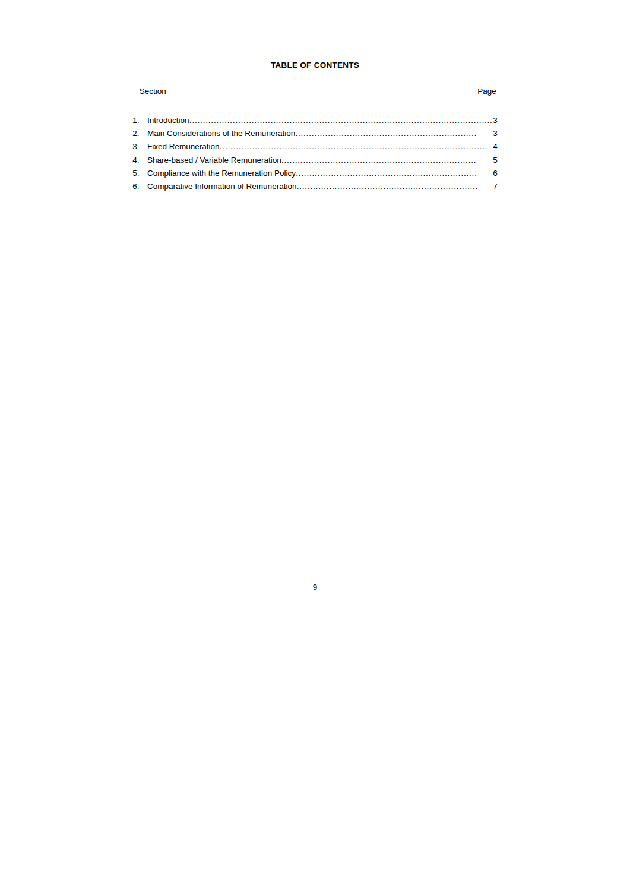TABLE OF CONTENTS
Section Page
| 1. | Introduction ................................................................................................................ 3 |
| 2. | Main Considerations of the Remuneration ................................................................... 3 |
| 3. | Fixed Remuneration ................................................................................................... 4 |
| 4. | Share-based / Variable Remuneration ........................................................................ 5 |
| 5. | Compliance with the Remuneration Policy ................................................................... 6 |
| 6. | Comparative Information of Remuneration ................................................................... 7 |
9